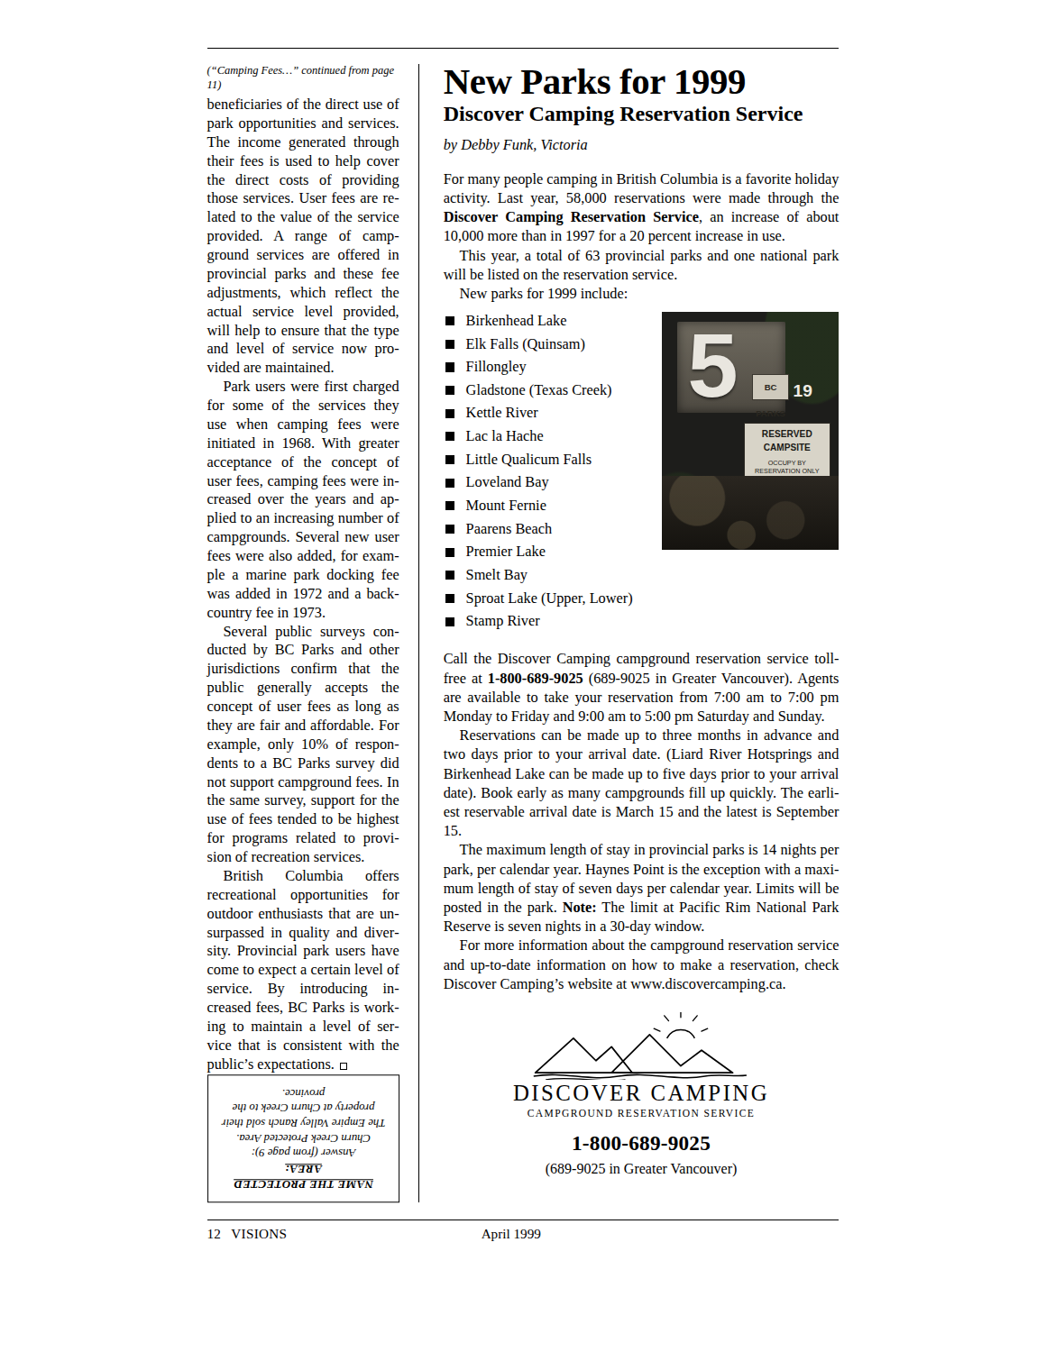(“Camping Fees…” continued from page 11)
beneficiaries of the direct use of park opportunities and services. The income generated through their fees is used to help cover the direct costs of providing those services. User fees are related to the value of the service provided. A range of campground services are offered in provincial parks and these fee adjustments, which reflect the actual service level provided, will help to ensure that the type and level of service now provided are maintained.
Park users were first charged for some of the services they use when camping fees were initiated in 1968. With greater acceptance of the concept of user fees, camping fees were increased over the years and applied to an increasing number of campgrounds. Several new user fees were also added, for example a marine park docking fee was added in 1972 and a backcountry fee in 1973.
Several public surveys conducted by BC Parks and other jurisdictions confirm that the public generally accepts the concept of user fees as long as they are fair and affordable. For example, only 10% of respondents to a BC Parks survey did not support campground fees. In the same survey, support for the use of fees tended to be highest for programs related to provision of recreation services.
British Columbia offers recreational opportunities for outdoor enthusiasts that are unsurpassed in quality and diversity. Provincial park users have come to expect a certain level of service. By introducing increased fees, BC Parks is working to maintain a level of service that is consistent with the public’s expectations.
NAME THE PROTECTED AREA:
Answer (from page 9):
Churn Creek Protected Area.
The Empire Valley Ranch sold their property at Churn Creek to the province.
New Parks for 1999
Discover Camping Reservation Service
by Debby Funk, Victoria
For many people camping in British Columbia is a favorite holiday activity. Last year, 58,000 reservations were made through the Discover Camping Reservation Service, an increase of about 10,000 more than in 1997 for a 20 percent increase in use.
This year, a total of 63 provincial parks and one national park will be listed on the reservation service.
New parks for 1999 include:
Birkenhead Lake
Elk Falls (Quinsam)
Fillongley
Gladstone (Texas Creek)
Kettle River
Lac la Hache
Little Qualicum Falls
Loveland Bay
Mount Fernie
Paarens Beach
Premier Lake
Smelt Bay
Sproat Lake (Upper, Lower)
Stamp River
5
BC PARKS
19
RESERVED
CAMPSITE
OCCUPY BY
RESERVATION ONLY
ON
PAST RESERVATION
CANCELLED BY DIRECTOR
TO RESERVE CALL
1-800-689-9025
Call the Discover Camping campground reservation service toll-free at 1-800-689-9025 (689-9025 in Greater Vancouver). Agents are available to take your reservation from 7:00 am to 7:00 pm Monday to Friday and 9:00 am to 5:00 pm Saturday and Sunday.
Reservations can be made up to three months in advance and two days prior to your arrival date. (Liard River Hotsprings and Birkenhead Lake can be made up to five days prior to your arrival date). Book early as many campgrounds fill up quickly. The earliest reservable arrival date is March 15 and the latest is September 15.
The maximum length of stay in provincial parks is 14 nights per park, per calendar year. Haynes Point is the exception with a maximum length of stay of seven days per calendar year. Limits will be posted in the park. Note: The limit at Pacific Rim National Park Reserve is seven nights in a 30-day window.
For more information about the campground reservation service and up-to-date information on how to make a reservation, check Discover Camping’s website at www.discovercamping.ca.
DISCOVER CAMPING
CAMPGROUND RESERVATION SERVICE
1-800-689-9025
(689-9025 in Greater Vancouver)
12 VISIONS
April 1999